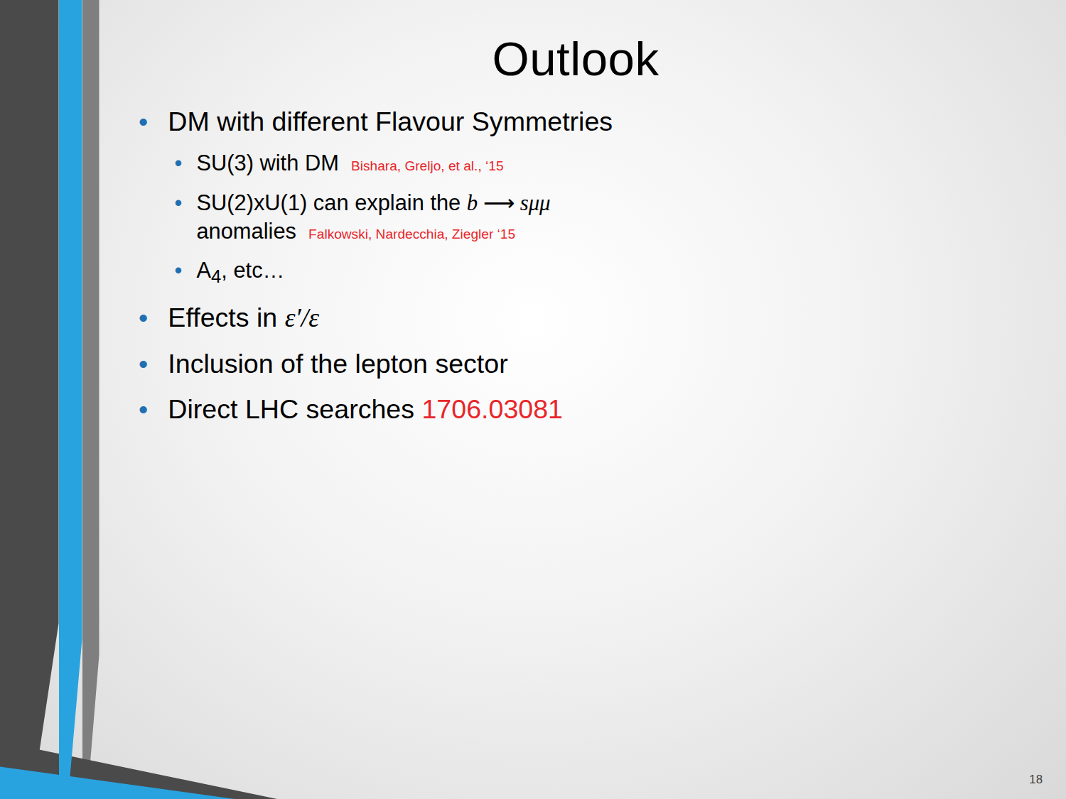Outlook
DM with different Flavour Symmetries
SU(3) with DM Bishara, Greljo, et al., ‘15
SU(2)xU(1) can explain the b ⟶ sμμ
anomalies Falkowski, Nardecchia, Ziegler ‘15
A4, etc…
Effects in ε′/ε
Inclusion of the lepton sector
Direct LHC searches 1706.03081
18